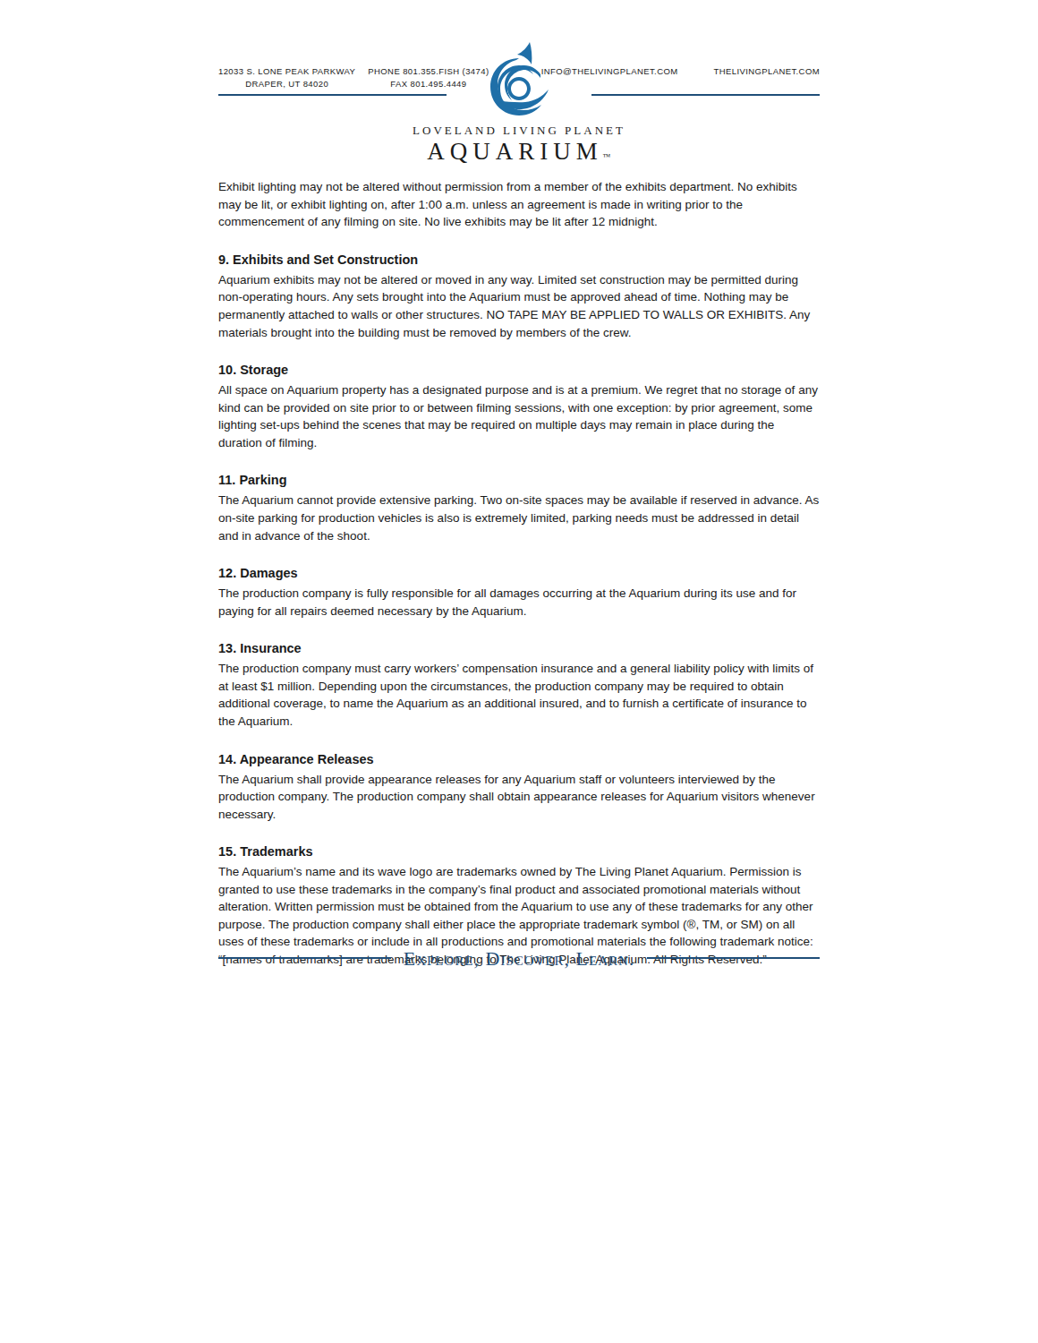| 12033 S. Lone Peak Parkway | Phone 801.355.FISH (3474) |
| Draper, UT 84020 | Fax 801.495.4449 |
info@thelivingplanet.com thelivingplanet.com
LOVELAND LIVING PLANET
AQUARIUM™
Exhibit lighting may not be altered without permission from a member of the exhibits department. No exhibits may be lit, or exhibit lighting on, after 1:00 a.m. unless an agreement is made in writing prior to the commencement of any filming on site. No live exhibits may be lit after 12 midnight.
9. Exhibits and Set Construction
Aquarium exhibits may not be altered or moved in any way. Limited set construction may be permitted during non-operating hours. Any sets brought into the Aquarium must be approved ahead of time. Nothing may be permanently attached to walls or other structures. NO TAPE MAY BE APPLIED TO WALLS OR EXHIBITS. Any materials brought into the building must be removed by members of the crew.
10. Storage
All space on Aquarium property has a designated purpose and is at a premium. We regret that no storage of any kind can be provided on site prior to or between filming sessions, with one exception: by prior agreement, some lighting set-ups behind the scenes that may be required on multiple days may remain in place during the duration of filming.
11. Parking
The Aquarium cannot provide extensive parking. Two on-site spaces may be available if reserved in advance. As on-site parking for production vehicles is also is extremely limited, parking needs must be addressed in detail and in advance of the shoot.
12. Damages
The production company is fully responsible for all damages occurring at the Aquarium during its use and for paying for all repairs deemed necessary by the Aquarium.
13. Insurance
The production company must carry workers’ compensation insurance and a general liability policy with limits of at least $1 million. Depending upon the circumstances, the production company may be required to obtain additional coverage, to name the Aquarium as an additional insured, and to furnish a certificate of insurance to the Aquarium.
14. Appearance Releases
The Aquarium shall provide appearance releases for any Aquarium staff or volunteers interviewed by the production company. The production company shall obtain appearance releases for Aquarium visitors whenever necessary.
15. Trademarks
The Aquarium’s name and its wave logo are trademarks owned by The Living Planet Aquarium. Permission is granted to use these trademarks in the company’s final product and associated promotional materials without alteration. Written permission must be obtained from the Aquarium to use any of these trademarks for any other purpose. The production company shall either place the appropriate trademark symbol (®, TM, or SM) on all uses of these trademarks or include in all productions and promotional materials the following trademark notice: “[names of trademarks] are trademarks belonging to The Living Planet Aquarium. All Rights Reserved.”
Explore, Discover, Learn.